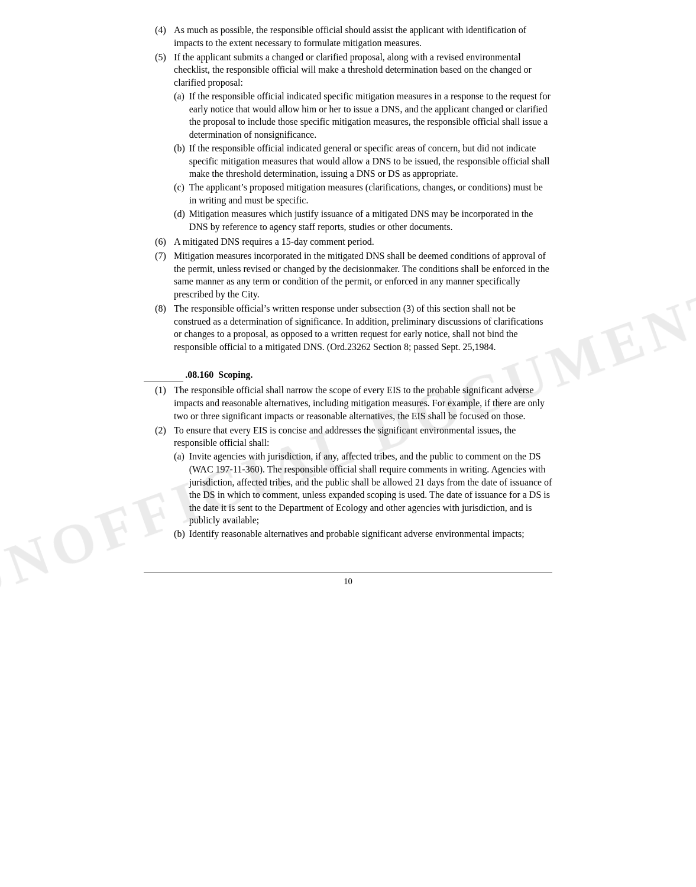UNOFFICIAL DOCUMENT
(4) As much as possible, the responsible official should assist the applicant with identification of impacts to the extent necessary to formulate mitigation measures.
(5) If the applicant submits a changed or clarified proposal, along with a revised environmental checklist, the responsible official will make a threshold determination based on the changed or clarified proposal:
(a) If the responsible official indicated specific mitigation measures in a response to the request for early notice that would allow him or her to issue a DNS, and the applicant changed or clarified the proposal to include those specific mitigation measures, the responsible official shall issue a determination of nonsignificance.
(b) If the responsible official indicated general or specific areas of concern, but did not indicate specific mitigation measures that would allow a DNS to be issued, the responsible official shall make the threshold determination, issuing a DNS or DS as appropriate.
(c) The applicant’s proposed mitigation measures (clarifications, changes, or conditions) must be in writing and must be specific.
(d) Mitigation measures which justify issuance of a mitigated DNS may be incorporated in the DNS by reference to agency staff reports, studies or other documents.
(6) A mitigated DNS requires a 15-day comment period.
(7) Mitigation measures incorporated in the mitigated DNS shall be deemed conditions of approval of the permit, unless revised or changed by the decisionmaker. The conditions shall be enforced in the same manner as any term or condition of the permit, or enforced in any manner specifically prescribed by the City.
(8) The responsible official’s written response under subsection (3) of this section shall not be construed as a determination of significance. In addition, preliminary discussions of clarifications or changes to a proposal, as opposed to a written request for early notice, shall not bind the responsible official to a mitigated DNS. (Ord.23262 Section 8; passed Sept. 25,1984.
.08.160 Scoping.
(1) The responsible official shall narrow the scope of every EIS to the probable significant adverse impacts and reasonable alternatives, including mitigation measures. For example, if there are only two or three significant impacts or reasonable alternatives, the EIS shall be focused on those.
(2) To ensure that every EIS is concise and addresses the significant environmental issues, the responsible official shall:
(a) Invite agencies with jurisdiction, if any, affected tribes, and the public to comment on the DS (WAC 197-11-360). The responsible official shall require comments in writing. Agencies with jurisdiction, affected tribes, and the public shall be allowed 21 days from the date of issuance of the DS in which to comment, unless expanded scoping is used. The date of issuance for a DS is the date it is sent to the Department of Ecology and other agencies with jurisdiction, and is publicly available;
(b) Identify reasonable alternatives and probable significant adverse environmental impacts;
10